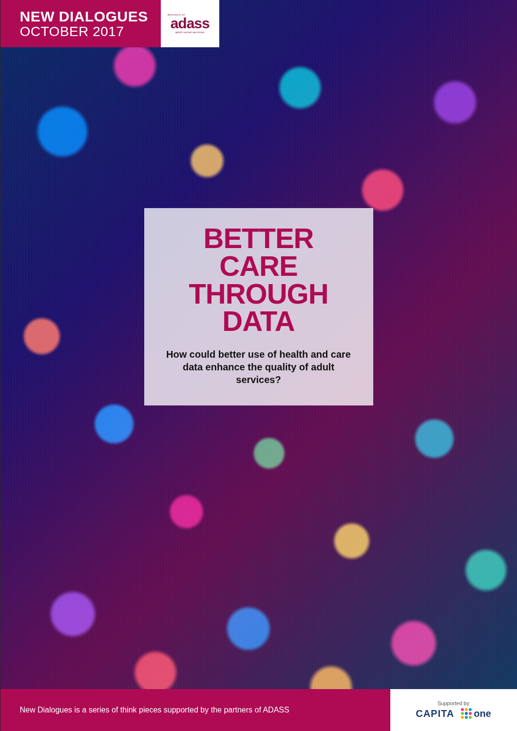NEW DIALOGUES OCTOBER 2017
directors of adass adult social services
Better
Care
Through
Data
How could better use of health and care data enhance the quality of adult services?
New Dialogues is a series of think pieces supported by the partners of ADASS
Supported by
CAPITA one